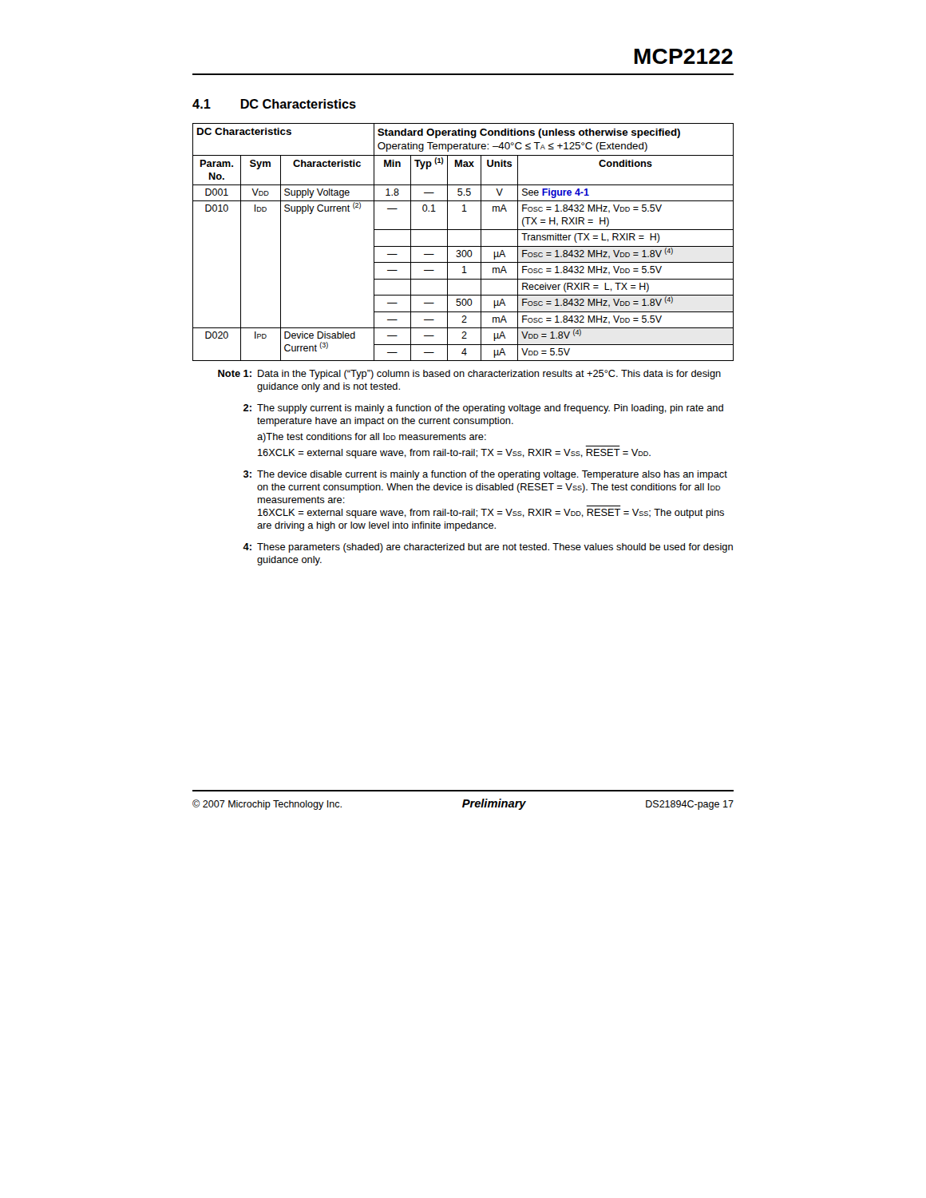MCP2122
4.1 DC Characteristics
| DC Characteristics | Standard Operating Conditions (unless otherwise specified) Operating Temperature: –40°C ≤ T a ≤ +125°C (Extended) |
| Param. No. | Sym | Characteristic | Min | Typ (1) | Max | Units | Conditions |
| D001 | V dd | Supply Voltage | 1.8 | — | 5.5 | V | See Figure 4-1 |
| D010 | I dd | Supply Current (2) | — | 0.1 | 1 | mA | F osc = 1.8432 MHz, V dd = 5.5V (TX = H, RXIR = H) |
| | | | | Transmitter (TX = L, RXIR = H) |
| — | — | 300 | µA | F osc = 1.8432 MHz, V dd = 1.8V (4) |
| — | — | 1 | mA | F osc = 1.8432 MHz, V dd = 5.5V |
| | | | | Receiver (RXIR = L, TX = H) |
| — | — | 500 | µA | F osc = 1.8432 MHz, V dd = 1.8V (4) |
| — | — | 2 | mA | F osc = 1.8432 MHz, V dd = 5.5V |
| D020 | I pd | Device Disabled Current (3) | — | — | 2 | µA | V dd = 1.8V (4) |
| — | — | 4 | µA | V dd = 5.5V |
Note 1:
Data in the Typical (“Typ”) column is based on characterization results at +25°C. This data is for design guidance only and is not tested.
2:
The supply current is mainly a function of the operating voltage and frequency. Pin loading, pin rate and temperature have an impact on the current consumption.
a)The test conditions for all Idd measurements are:
16XCLK = external square wave, from rail-to-rail; TX = Vss, RXIR = Vss, RESET = Vdd.
3:
The device disable current is mainly a function of the operating voltage. Temperature also has an impact on the current consumption. When the device is disabled (RESET = Vss). The test conditions for all Idd measurements are:
16XCLK = external square wave, from rail-to-rail; TX = Vss, RXIR = Vdd, RESET = Vss; The output pins are driving a high or low level into infinite impedance.
4:
These parameters (shaded) are characterized but are not tested. These values should be used for design guidance only.
© 2007 Microchip Technology Inc.
Preliminary
DS21894C-page 17